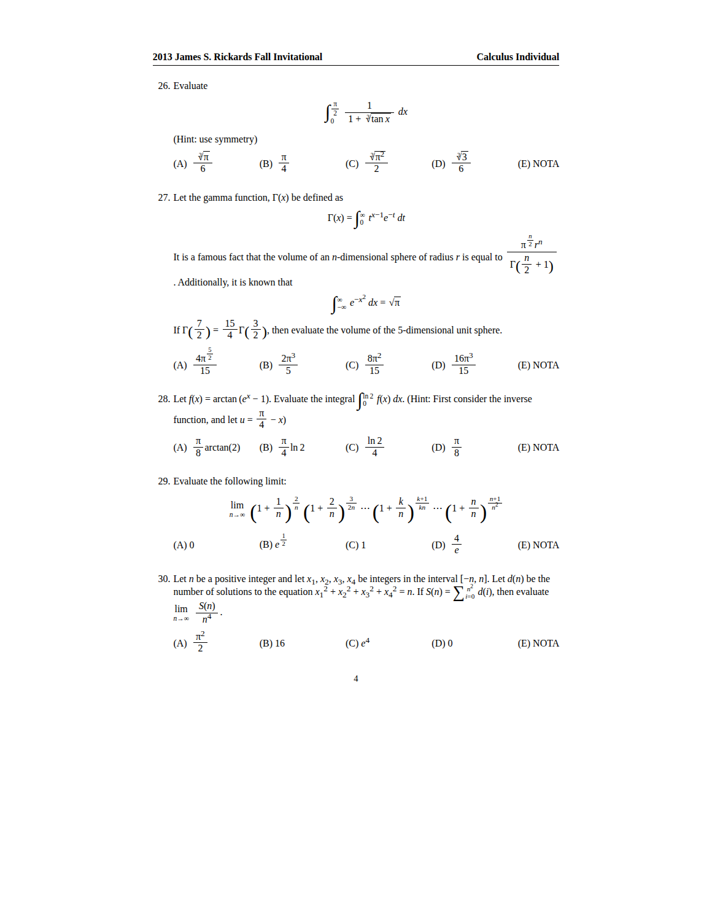2013 James S. Rickards Fall Invitational Calculus Individual
26.
Evaluate
∫π 20 11 + 3√tan x dx
(Hint: use symmetry)
(A) 3√π 6 (B) π 4 (C) 3√π22 (D) 3√36 (E) NOTA
27.
Let the gamma function, Γ(x) be defined as
Γ(x) = ∫∞0 tx−1e−t dt
It is a famous fact that the volume of an n-dimensional sphere of radius r is equal to πn 2rn Γ(n 2 + 1). Additionally, it is known that
∫∞−∞ e−x2 dx = √π
If Γ(72) = 154 Γ(32), then evaluate the volume of the 5-dimensional unit sphere.
(A) 4π5215 (B) 2π35 (C) 8π215 (D) 16π315 (E) NOTA
28.
Let f(x) = arctan (ex − 1). Evaluate the integral ∫ln 20 f(x) dx. (Hint: First consider the inverse function, and let u = π 4 − x)
(A) π 8 arctan(2) (B) π 4 ln 2 (C) ln 24 (D) π 8 (E) NOTA
29.
Evaluate the following limit:
lim n→∞ (1 + 1 n)2 n (1 + 2 n)32n ⋯ (1 + kn)k+1 kn ⋯ (1 + nn)n+1 n2
(A) 0 (B) e12 (C) 1 (D) 4 e (E) NOTA
30.
Let n be a positive integer and let x1, x2, x3, x4 be integers in the interval [−n, n]. Let d(n) be the number of solutions to the equation x12 + x22 + x32 + x42 = n. If S(n) = ∑n2 i=0 d(i), then evaluate lim n→∞ S(n) n4.
(A) π22 (B) 16 (C) e4 (D) 0 (E) NOTA
4